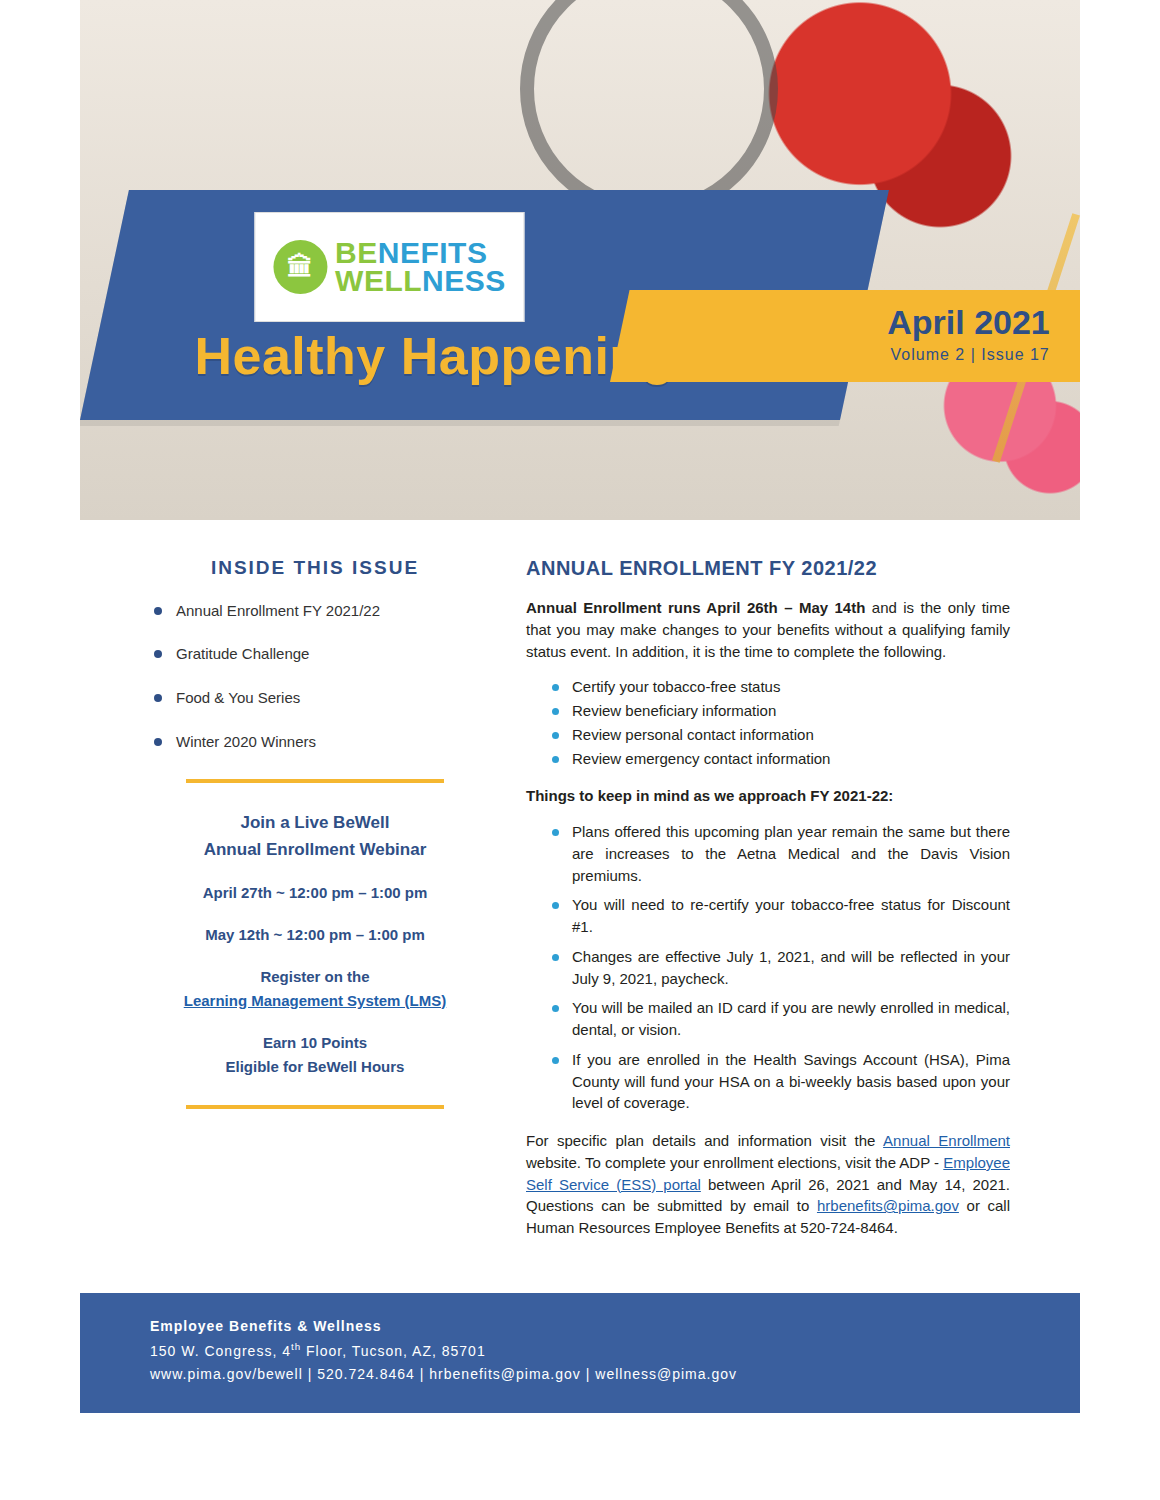🏛
BE NEFITS
WELL NESS
Healthy Happenings
April 2021
Volume 2 | Issue 17
INSIDE THIS ISSUE
Annual Enrollment FY 2021/22
Gratitude Challenge
Food & You Series
Winter 2020 Winners
Join a Live BeWell
Annual Enrollment Webinar
April 27th ~ 12:00 pm – 1:00 pm
May 12th ~ 12:00 pm – 1:00 pm
Register on the
Learning Management System (LMS)
Earn 10 Points
Eligible for BeWell Hours
ANNUAL ENROLLMENT FY 2021/22
Annual Enrollment runs April 26th – May 14th and is the only time that you may make changes to your benefits without a qualifying family status event. In addition, it is the time to complete the following.
Certify your tobacco-free status
Review beneficiary information
Review personal contact information
Review emergency contact information
Things to keep in mind as we approach FY 2021-22:
Plans offered this upcoming plan year remain the same but there are increases to the Aetna Medical and the Davis Vision premiums.
You will need to re-certify your tobacco-free status for Discount #1.
Changes are effective July 1, 2021, and will be reflected in your July 9, 2021, paycheck.
You will be mailed an ID card if you are newly enrolled in medical, dental, or vision.
If you are enrolled in the Health Savings Account (HSA), Pima County will fund your HSA on a bi-weekly basis based upon your level of coverage.
For specific plan details and information visit the Annual Enrollment website. To complete your enrollment elections, visit the ADP - Employee Self Service (ESS) portal between April 26, 2021 and May 14, 2021. Questions can be submitted by email to hrbenefits@pima.gov or call Human Resources Employee Benefits at 520-724-8464.
Employee Benefits & Wellness
150 W. Congress, 4th Floor, Tucson, AZ, 85701
www.pima.gov/bewell | 520.724.8464 | hrbenefits@pima.gov | wellness@pima.gov